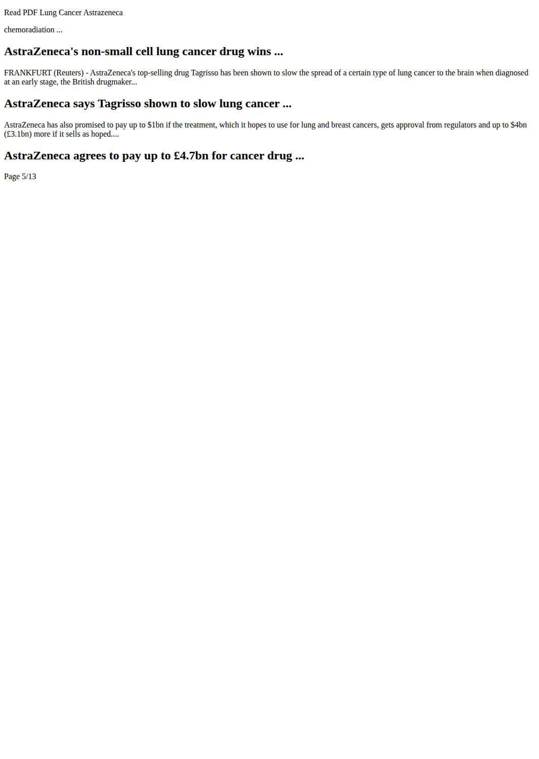Read PDF Lung Cancer Astrazeneca
chemoradiation ...
AstraZeneca's non-small cell lung cancer drug wins ...
FRANKFURT (Reuters) - AstraZeneca's top-selling drug Tagrisso has been shown to slow the spread of a certain type of lung cancer to the brain when diagnosed at an early stage, the British drugmaker...
AstraZeneca says Tagrisso shown to slow lung cancer ...
AstraZeneca has also promised to pay up to $1bn if the treatment, which it hopes to use for lung and breast cancers, gets approval from regulators and up to $4bn (£3.1bn) more if it sells as hoped....
AstraZeneca agrees to pay up to £4.7bn for cancer drug ...
Page 5/13